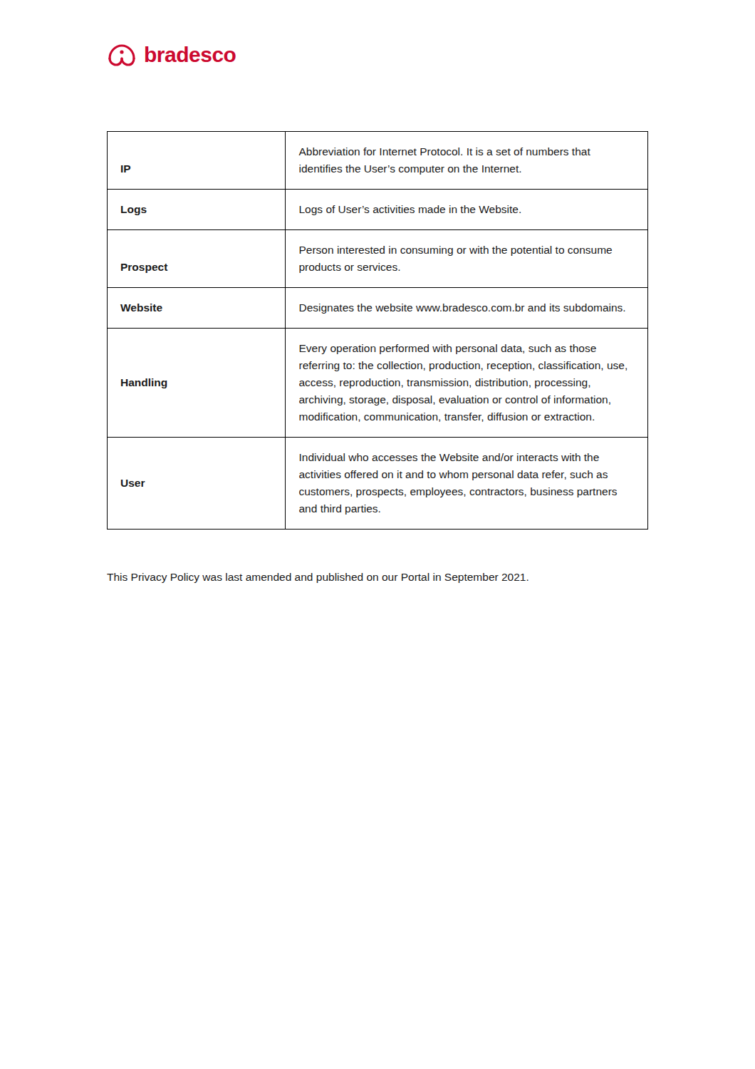bradesco
| IP | Abbreviation for Internet Protocol. It is a set of numbers that identifies the User’s computer on the Internet. |
| Logs | Logs of User’s activities made in the Website. |
| Prospect | Person interested in consuming or with the potential to consume products or services. |
| Website | Designates the website www.bradesco.com.br and its subdomains. |
| Handling | Every operation performed with personal data, such as those referring to: the collection, production, reception, classification, use, access, reproduction, transmission, distribution, processing, archiving, storage, disposal, evaluation or control of information, modification, communication, transfer, diffusion or extraction. |
| User | Individual who accesses the Website and/or interacts with the activities offered on it and to whom personal data refer, such as customers, prospects, employees, contractors, business partners and third parties. |
This Privacy Policy was last amended and published on our Portal in September 2021.